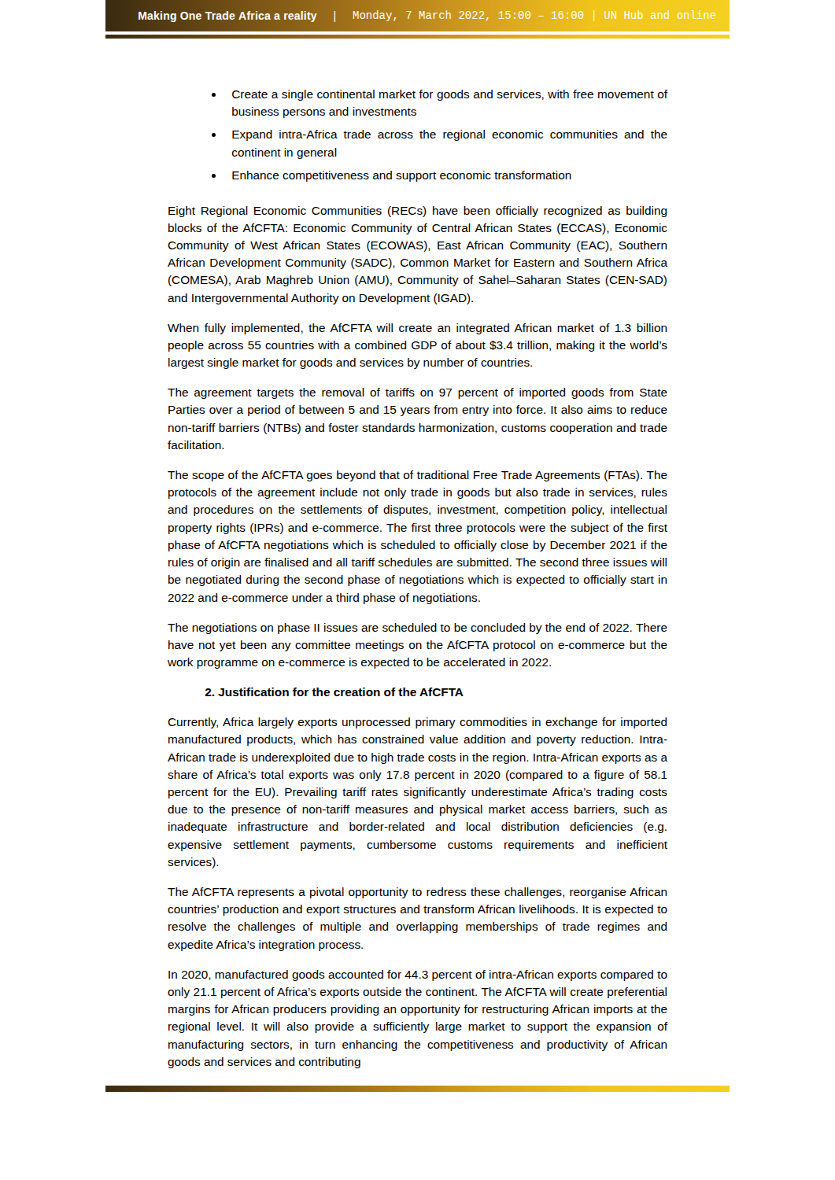Making One Trade Africa a reality | Monday, 7 March 2022, 15:00 – 16:00 | UN Hub and online
Create a single continental market for goods and services, with free movement of business persons and investments
Expand intra-Africa trade across the regional economic communities and the continent in general
Enhance competitiveness and support economic transformation
Eight Regional Economic Communities (RECs) have been officially recognized as building blocks of the AfCFTA: Economic Community of Central African States (ECCAS), Economic Community of West African States (ECOWAS), East African Community (EAC), Southern African Development Community (SADC), Common Market for Eastern and Southern Africa (COMESA), Arab Maghreb Union (AMU), Community of Sahel–Saharan States (CEN-SAD) and Intergovernmental Authority on Development (IGAD).
When fully implemented, the AfCFTA will create an integrated African market of 1.3 billion people across 55 countries with a combined GDP of about $3.4 trillion, making it the world’s largest single market for goods and services by number of countries.
The agreement targets the removal of tariffs on 97 percent of imported goods from State Parties over a period of between 5 and 15 years from entry into force. It also aims to reduce non-tariff barriers (NTBs) and foster standards harmonization, customs cooperation and trade facilitation.
The scope of the AfCFTA goes beyond that of traditional Free Trade Agreements (FTAs). The protocols of the agreement include not only trade in goods but also trade in services, rules and procedures on the settlements of disputes, investment, competition policy, intellectual property rights (IPRs) and e-commerce. The first three protocols were the subject of the first phase of AfCFTA negotiations which is scheduled to officially close by December 2021 if the rules of origin are finalised and all tariff schedules are submitted. The second three issues will be negotiated during the second phase of negotiations which is expected to officially start in 2022 and e-commerce under a third phase of negotiations.
The negotiations on phase II issues are scheduled to be concluded by the end of 2022. There have not yet been any committee meetings on the AfCFTA protocol on e-commerce but the work programme on e-commerce is expected to be accelerated in 2022.
Justification for the creation of the AfCFTA
Currently, Africa largely exports unprocessed primary commodities in exchange for imported manufactured products, which has constrained value addition and poverty reduction. Intra-African trade is underexploited due to high trade costs in the region. Intra-African exports as a share of Africa’s total exports was only 17.8 percent in 2020 (compared to a figure of 58.1 percent for the EU). Prevailing tariff rates significantly underestimate Africa’s trading costs due to the presence of non-tariff measures and physical market access barriers, such as inadequate infrastructure and border-related and local distribution deficiencies (e.g. expensive settlement payments, cumbersome customs requirements and inefficient services).
The AfCFTA represents a pivotal opportunity to redress these challenges, reorganise African countries’ production and export structures and transform African livelihoods. It is expected to resolve the challenges of multiple and overlapping memberships of trade regimes and expedite Africa’s integration process.
In 2020, manufactured goods accounted for 44.3 percent of intra-African exports compared to only 21.1 percent of Africa’s exports outside the continent. The AfCFTA will create preferential margins for African producers providing an opportunity for restructuring African imports at the regional level. It will also provide a sufficiently large market to support the expansion of manufacturing sectors, in turn enhancing the competitiveness and productivity of African goods and services and contributing